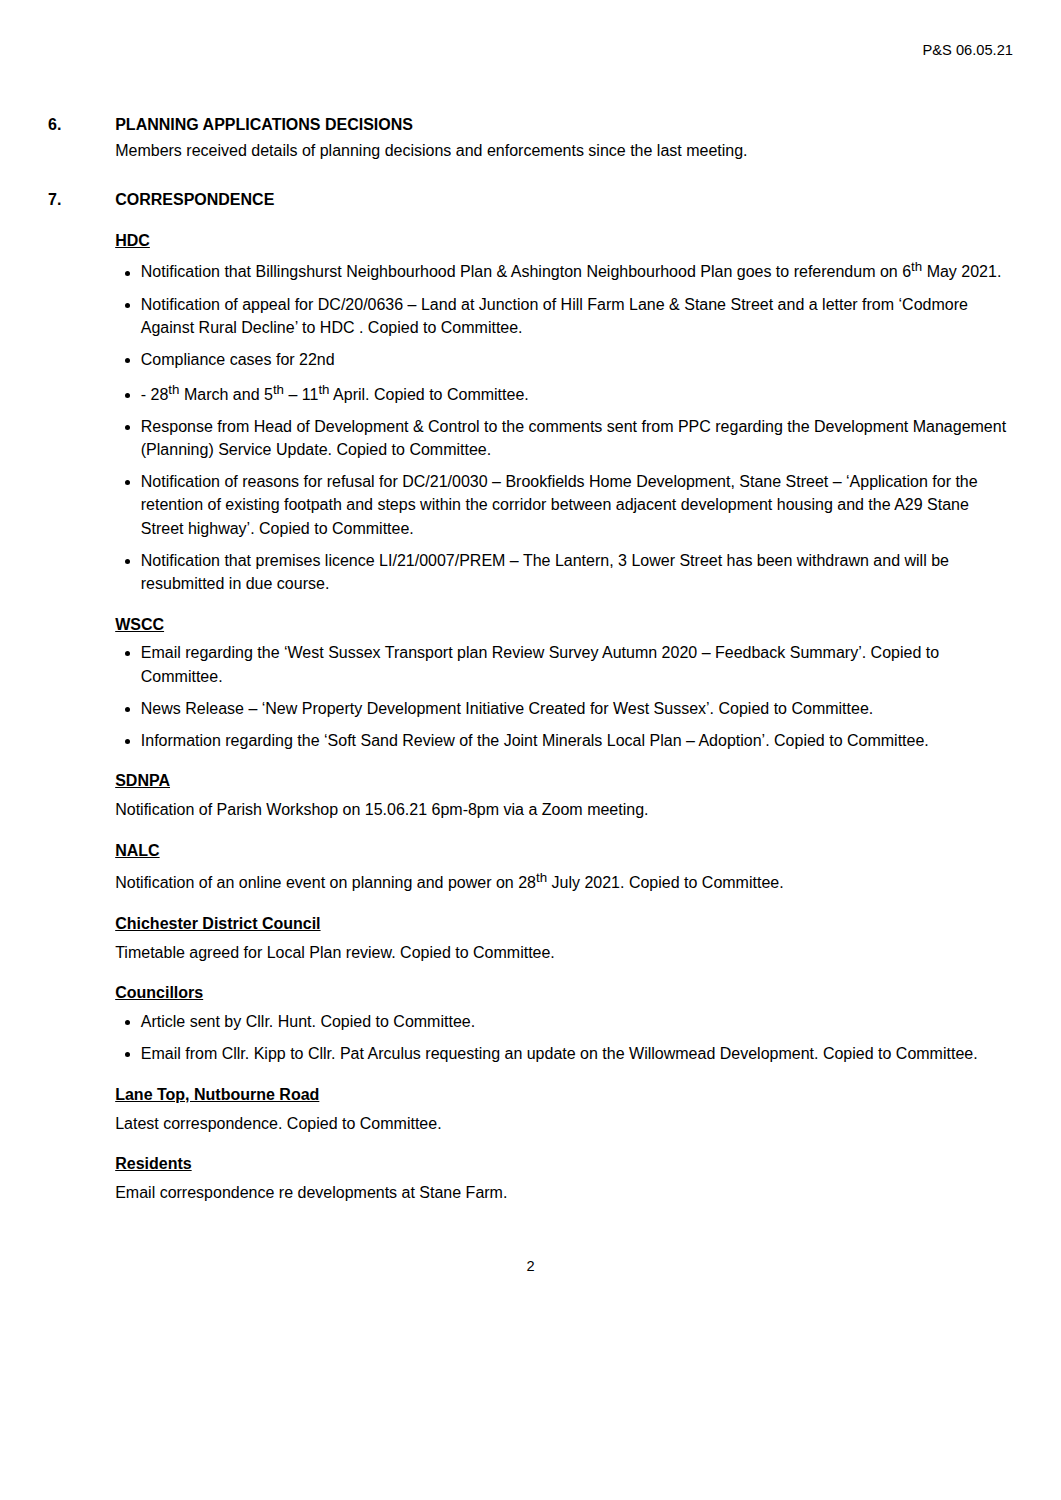P&S 06.05.21
6. Planning Applications Decisions
Members received details of planning decisions and enforcements since the last meeting.
7. Correspondence
HDC
Notification that Billingshurst Neighbourhood Plan & Ashington Neighbourhood Plan goes to referendum on 6th May 2021.
Notification of appeal for DC/20/0636 – Land at Junction of Hill Farm Lane & Stane Street and a letter from ‘Codmore Against Rural Decline’ to HDC . Copied to Committee.
Compliance cases for 22nd
- 28th March and 5th – 11th April. Copied to Committee.
Response from Head of Development & Control to the comments sent from PPC regarding the Development Management (Planning) Service Update. Copied to Committee.
Notification of reasons for refusal for DC/21/0030 – Brookfields Home Development, Stane Street – ‘Application for the retention of existing footpath and steps within the corridor between adjacent development housing and the A29 Stane Street highway’. Copied to Committee.
Notification that premises licence LI/21/0007/PREM – The Lantern, 3 Lower Street has been withdrawn and will be resubmitted in due course.
WSCC
Email regarding the ‘West Sussex Transport plan Review Survey Autumn 2020 – Feedback Summary’. Copied to Committee.
News Release – ‘New Property Development Initiative Created for West Sussex’. Copied to Committee.
Information regarding the ‘Soft Sand Review of the Joint Minerals Local Plan – Adoption’. Copied to Committee.
SDNPA
Notification of Parish Workshop on 15.06.21 6pm-8pm via a Zoom meeting.
NALC
Notification of an online event on planning and power on 28th July 2021. Copied to Committee.
Chichester District Council
Timetable agreed for Local Plan review. Copied to Committee.
Councillors
Article sent by Cllr. Hunt. Copied to Committee.
Email from Cllr. Kipp to Cllr. Pat Arculus requesting an update on the Willowmead Development. Copied to Committee.
Lane Top, Nutbourne Road
Latest correspondence. Copied to Committee.
Residents
Email correspondence re developments at Stane Farm.
2